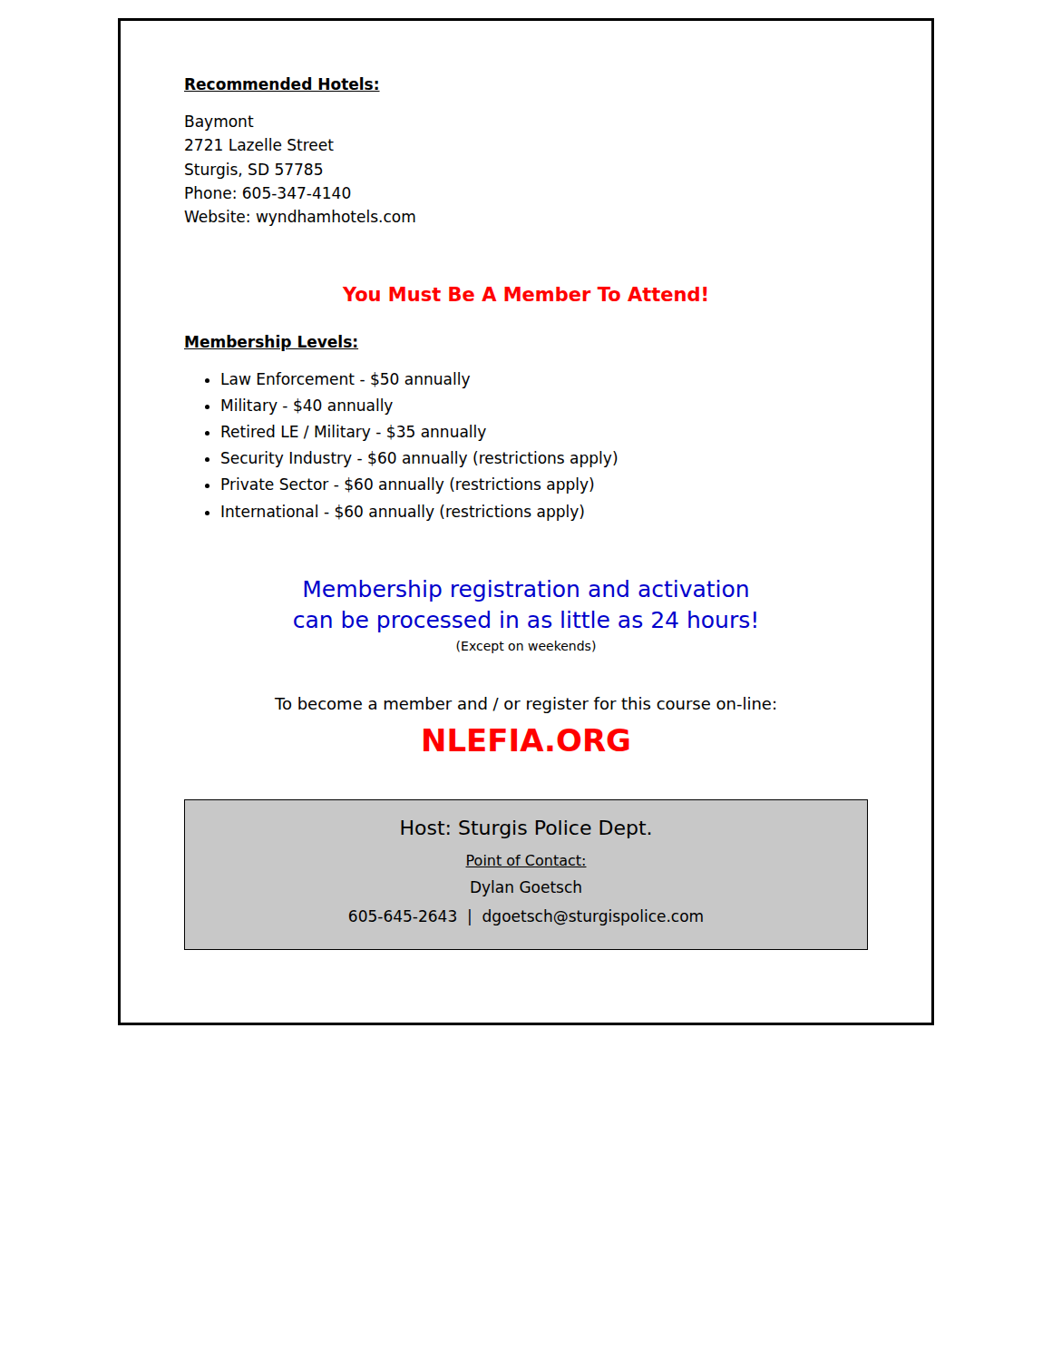Recommended Hotels:
Baymont
2721 Lazelle Street
Sturgis, SD 57785
Phone: 605-347-4140
Website: wyndhamhotels.com
You Must Be A Member To Attend!
Membership Levels:
Law Enforcement - $50 annually
Military - $40 annually
Retired LE / Military - $35 annually
Security Industry - $60 annually (restrictions apply)
Private Sector - $60 annually (restrictions apply)
International - $60 annually (restrictions apply)
Membership registration and activation
can be processed in as little as 24 hours!
(Except on weekends)
To become a member and / or register for this course on-line:
NLEFIA.ORG
Host: Sturgis Police Dept.
Point of Contact:
Dylan Goetsch
605-645-2643 | dgoetsch@sturgispolice.com